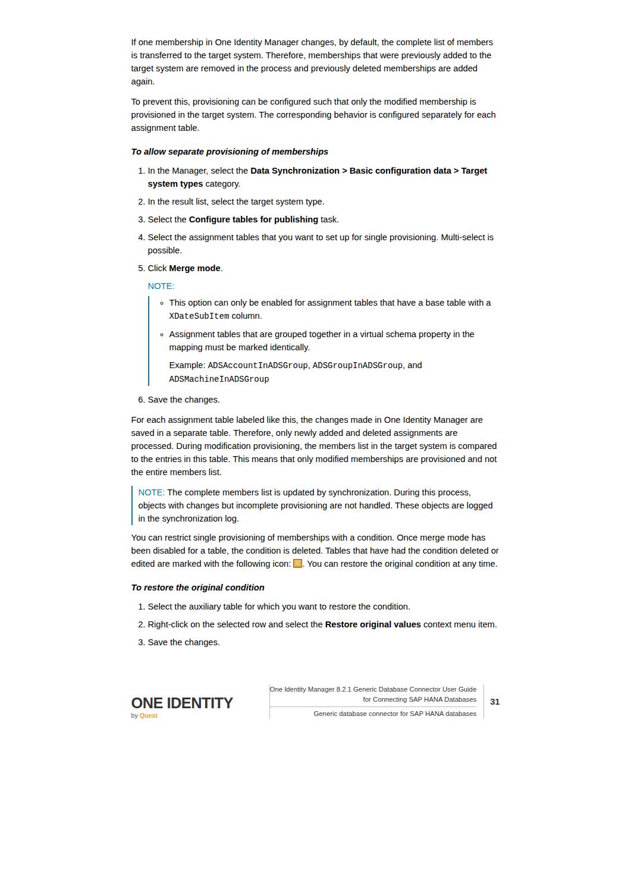If one membership in One Identity Manager changes, by default, the complete list of members is transferred to the target system. Therefore, memberships that were previously added to the target system are removed in the process and previously deleted memberships are added again.
To prevent this, provisioning can be configured such that only the modified membership is provisioned in the target system. The corresponding behavior is configured separately for each assignment table.
To allow separate provisioning of memberships
In the Manager, select the Data Synchronization > Basic configuration data > Target system types category.
In the result list, select the target system type.
Select the Configure tables for publishing task.
Select the assignment tables that you want to set up for single provisioning. Multi-select is possible.
Click Merge mode.
NOTE:
This option can only be enabled for assignment tables that have a base table with a XDateSubItem column.
Assignment tables that are grouped together in a virtual schema property in the mapping must be marked identically.
Example: ADSAccountInADSGroup, ADSGroupInADSGroup, and ADSMachineInADSGroup
Save the changes.
For each assignment table labeled like this, the changes made in One Identity Manager are saved in a separate table. Therefore, only newly added and deleted assignments are processed. During modification provisioning, the members list in the target system is compared to the entries in this table. This means that only modified memberships are provisioned and not the entire members list.
NOTE: The complete members list is updated by synchronization. During this process, objects with changes but incomplete provisioning are not handled. These objects are logged in the synchronization log.
You can restrict single provisioning of memberships with a condition. Once merge mode has been disabled for a table, the condition is deleted. Tables that have had the condition deleted or edited are marked with the following icon: . You can restore the original condition at any time.
To restore the original condition
Select the auxiliary table for which you want to restore the condition.
Right-click on the selected row and select the Restore original values context menu item.
Save the changes.
ONE IDENTITY
by Quest
One Identity Manager 8.2.1 Generic Database Connector User Guide
for Connecting SAP HANA Databases
Generic database connector for SAP HANA databases
31